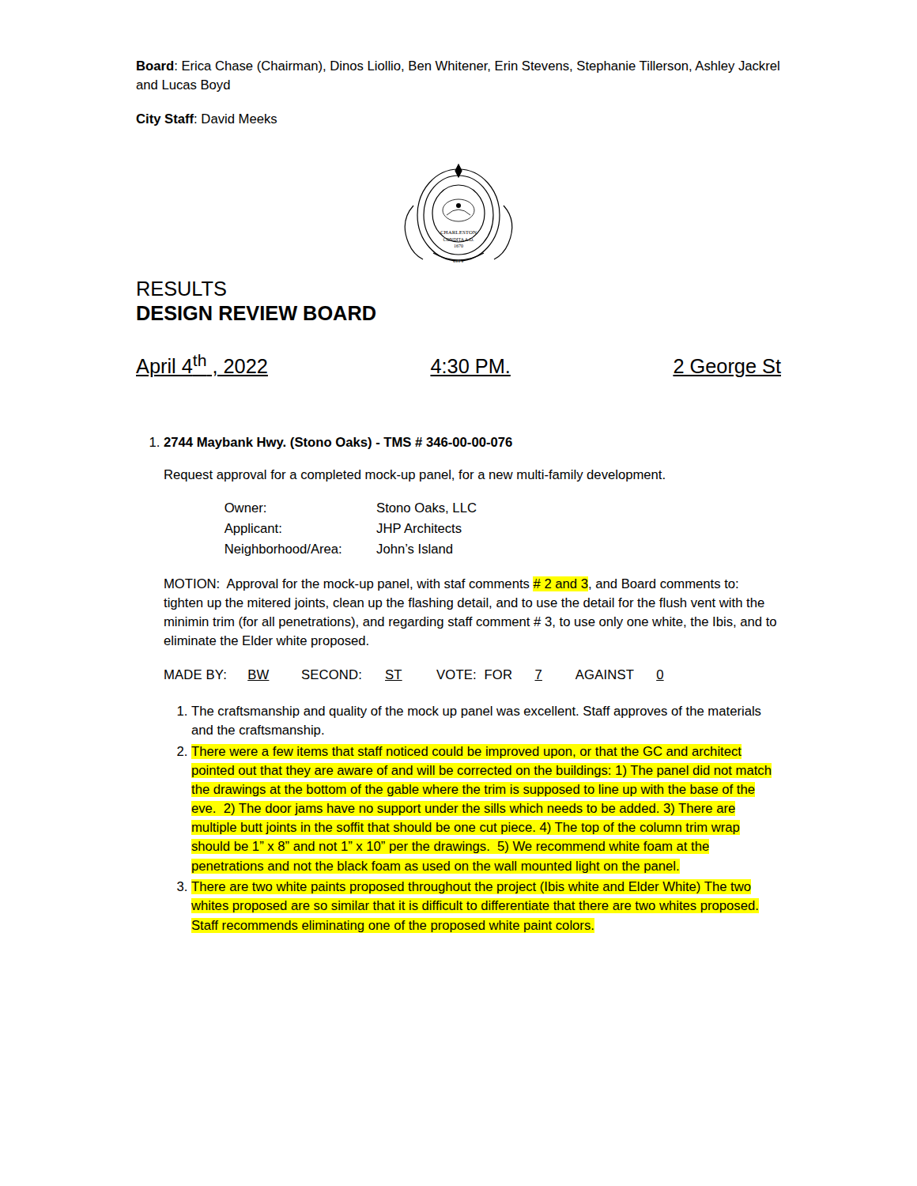Board: Erica Chase (Chairman), Dinos Liollio, Ben Whitener, Erin Stevens, Stephanie Tillerson, Ashley Jackrel and Lucas Boyd
City Staff: David Meeks
CHARLESTON CONDITA A.D. 1670 CITY
RESULTS
DESIGN REVIEW BOARD
April 4th , 2022 4:30 PM. 2 George St
2744 Maybank Hwy. (Stono Oaks) - TMS # 346-00-00-076
Request approval for a completed mock-up panel, for a new multi-family development.
| Owner: | Stono Oaks, LLC |
| Applicant: | JHP Architects |
| Neighborhood/Area: | John’s Island |
MOTION: Approval for the mock-up panel, with staf comments # 2 and 3, and Board comments to: tighten up the mitered joints, clean up the flashing detail, and to use the detail for the flush vent with the minimin trim (for all penetrations), and regarding staff comment # 3, to use only one white, the Ibis, and to eliminate the Elder white proposed.
MADE BY: BW SECOND: ST VOTE: FOR 7 AGAINST 0
The craftsmanship and quality of the mock up panel was excellent. Staff approves of the materials and the craftsmanship.
There were a few items that staff noticed could be improved upon, or that the GC and architect pointed out that they are aware of and will be corrected on the buildings: 1) The panel did not match the drawings at the bottom of the gable where the trim is supposed to line up with the base of the eve. 2) The door jams have no support under the sills which needs to be added. 3) There are multiple butt joints in the soffit that should be one cut piece. 4) The top of the column trim wrap should be 1” x 8” and not 1” x 10” per the drawings. 5) We recommend white foam at the penetrations and not the black foam as used on the wall mounted light on the panel.
There are two white paints proposed throughout the project (Ibis white and Elder White) The two whites proposed are so similar that it is difficult to differentiate that there are two whites proposed. Staff recommends eliminating one of the proposed white paint colors.